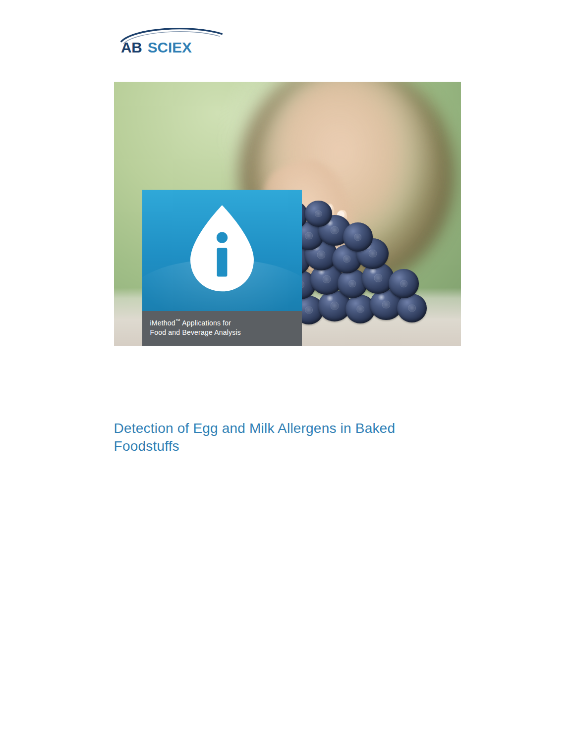AB SCIEX
iMethod™ Applications for
Food and Beverage Analysis
Detection of Egg and Milk Allergens in Baked Foodstuffs